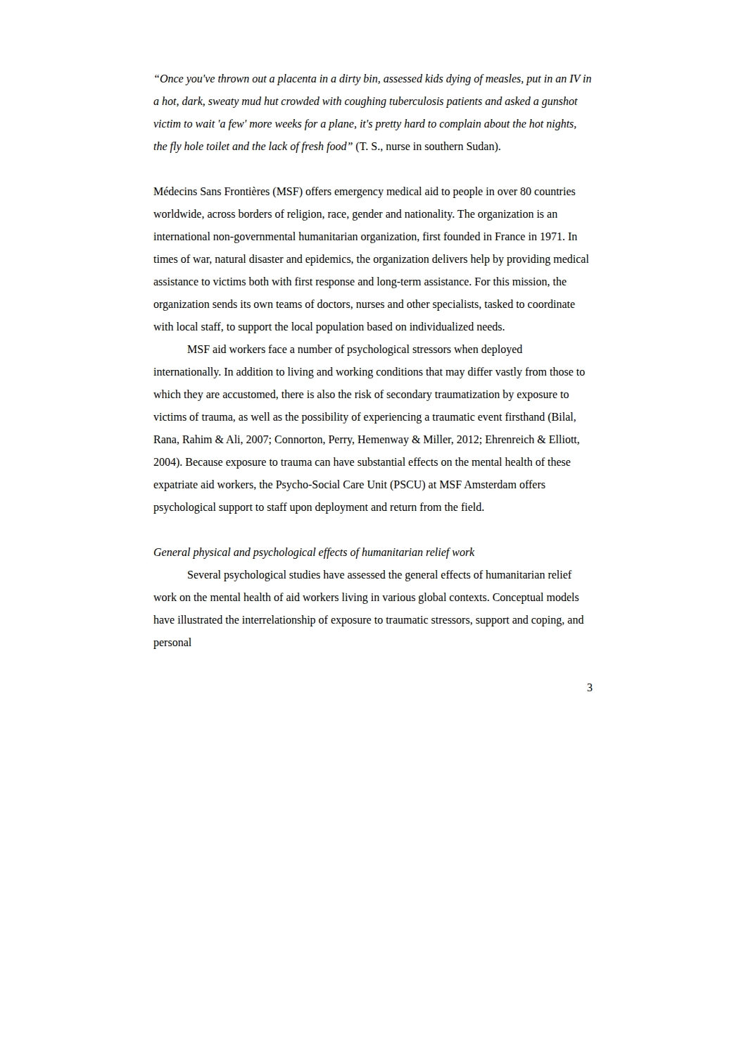“Once you've thrown out a placenta in a dirty bin, assessed kids dying of measles, put in an IV in a hot, dark, sweaty mud hut crowded with coughing tuberculosis patients and asked a gunshot victim to wait 'a few' more weeks for a plane, it's pretty hard to complain about the hot nights, the fly hole toilet and the lack of fresh food” (T. S., nurse in southern Sudan).
Médecins Sans Frontières (MSF) offers emergency medical aid to people in over 80 countries worldwide, across borders of religion, race, gender and nationality. The organization is an international non-governmental humanitarian organization, first founded in France in 1971. In times of war, natural disaster and epidemics, the organization delivers help by providing medical assistance to victims both with first response and long-term assistance. For this mission, the organization sends its own teams of doctors, nurses and other specialists, tasked to coordinate with local staff, to support the local population based on individualized needs.
MSF aid workers face a number of psychological stressors when deployed internationally. In addition to living and working conditions that may differ vastly from those to which they are accustomed, there is also the risk of secondary traumatization by exposure to victims of trauma, as well as the possibility of experiencing a traumatic event firsthand (Bilal, Rana, Rahim & Ali, 2007; Connorton, Perry, Hemenway & Miller, 2012; Ehrenreich & Elliott, 2004). Because exposure to trauma can have substantial effects on the mental health of these expatriate aid workers, the Psycho-Social Care Unit (PSCU) at MSF Amsterdam offers psychological support to staff upon deployment and return from the field.
General physical and psychological effects of humanitarian relief work
Several psychological studies have assessed the general effects of humanitarian relief work on the mental health of aid workers living in various global contexts. Conceptual models have illustrated the interrelationship of exposure to traumatic stressors, support and coping, and personal
3